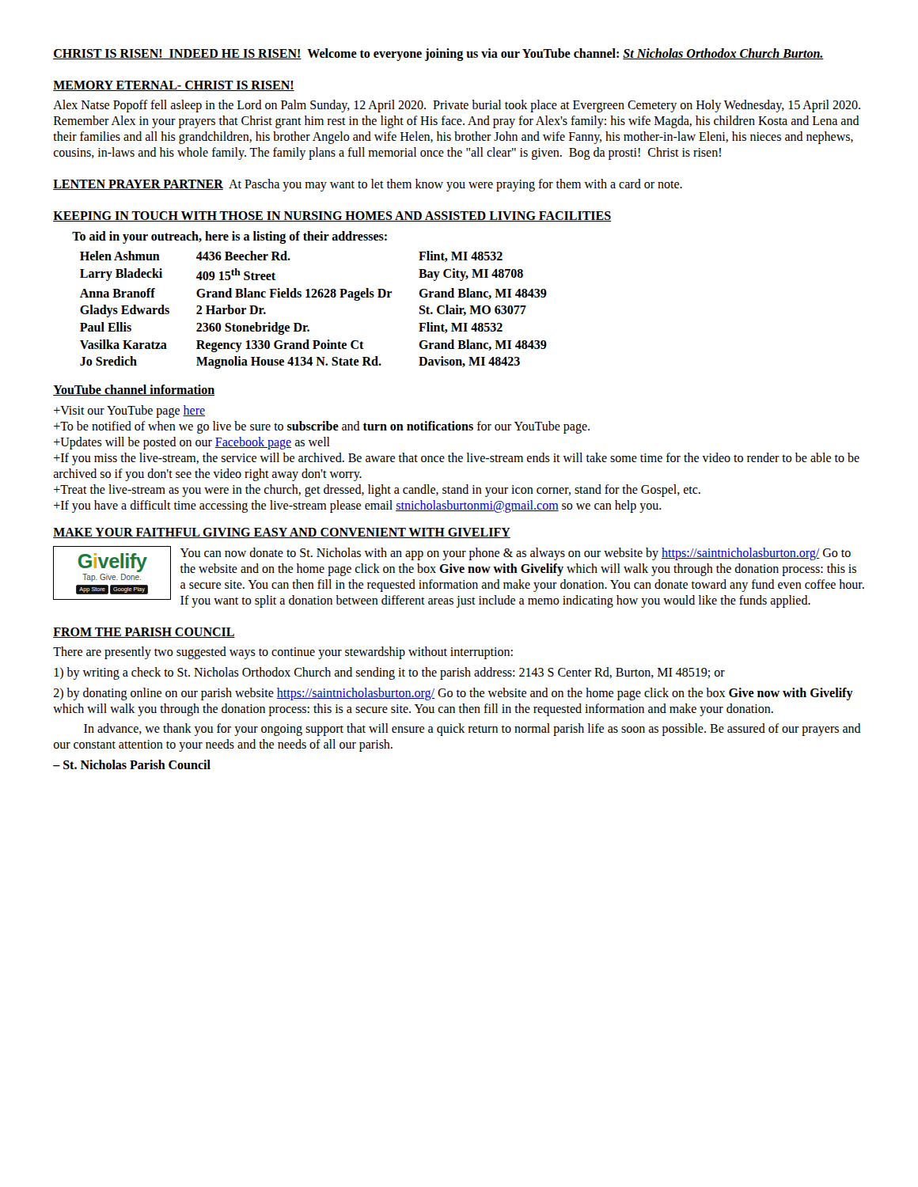CHRIST IS RISEN! INDEED HE IS RISEN! Welcome to everyone joining us via our YouTube channel: St Nicholas Orthodox Church Burton.
MEMORY ETERNAL- CHRIST IS RISEN!
Alex Natse Popoff fell asleep in the Lord on Palm Sunday, 12 April 2020. Private burial took place at Evergreen Cemetery on Holy Wednesday, 15 April 2020. Remember Alex in your prayers that Christ grant him rest in the light of His face. And pray for Alex's family: his wife Magda, his children Kosta and Lena and their families and all his grandchildren, his brother Angelo and wife Helen, his brother John and wife Fanny, his mother-in-law Eleni, his nieces and nephews, cousins, in-laws and his whole family. The family plans a full memorial once the "all clear" is given. Bog da prosti! Christ is risen!
LENTEN PRAYER PARTNER At Pascha you may want to let them know you were praying for them with a card or note.
KEEPING IN TOUCH WITH THOSE IN NURSING HOMES AND ASSISTED LIVING FACILITIES
To aid in your outreach, here is a listing of their addresses:
| Helen Ashmun | 4436 Beecher Rd. | Flint, MI 48532 |
| Larry Bladecki | 409 15 th Street | Bay City, MI 48708 |
| Anna Branoff | Grand Blanc Fields 12628 Pagels Dr | Grand Blanc, MI 48439 |
| Gladys Edwards | 2 Harbor Dr. | St. Clair, MO 63077 |
| Paul Ellis | 2360 Stonebridge Dr. | Flint, MI 48532 |
| Vasilka Karatza | Regency 1330 Grand Pointe Ct | Grand Blanc, MI 48439 |
| Jo Sredich | Magnolia House 4134 N. State Rd. | Davison, MI 48423 |
YouTube channel information
+Visit our YouTube page here
+To be notified of when we go live be sure to subscribe and turn on notifications for our YouTube page.
+Updates will be posted on our Facebook page as well
+If you miss the live-stream, the service will be archived. Be aware that once the live-stream ends it will take some time for the video to render to be able to be archived so if you don't see the video right away don't worry.
+Treat the live-stream as you were in the church, get dressed, light a candle, stand in your icon corner, stand for the Gospel, etc.
+If you have a difficult time accessing the live-stream please email stnicholasburtonmi@gmail.com so we can help you.
MAKE YOUR FAITHFUL GIVING EASY AND CONVENIENT WITH GIVELIFY
Givelify
Tap. Give. Done.
App Store Google Play
You can now donate to St. Nicholas with an app on your phone & as always on our website by https://saintnicholasburton.org/ Go to the website and on the home page click on the box Give now with Givelify which will walk you through the donation process: this is a secure site. You can then fill in the requested information and make your donation. You can donate toward any fund even coffee hour. If you want to split a donation between different areas just include a memo indicating how you would like the funds applied.
FROM THE PARISH COUNCIL
There are presently two suggested ways to continue your stewardship without interruption:
1) by writing a check to St. Nicholas Orthodox Church and sending it to the parish address: 2143 S Center Rd, Burton, MI 48519; or
2) by donating online on our parish website https://saintnicholasburton.org/ Go to the website and on the home page click on the box Give now with Givelify which will walk you through the donation process: this is a secure site. You can then fill in the requested information and make your donation.
In advance, we thank you for your ongoing support that will ensure a quick return to normal parish life as soon as possible. Be assured of our prayers and our constant attention to your needs and the needs of all our parish.
– St. Nicholas Parish Council